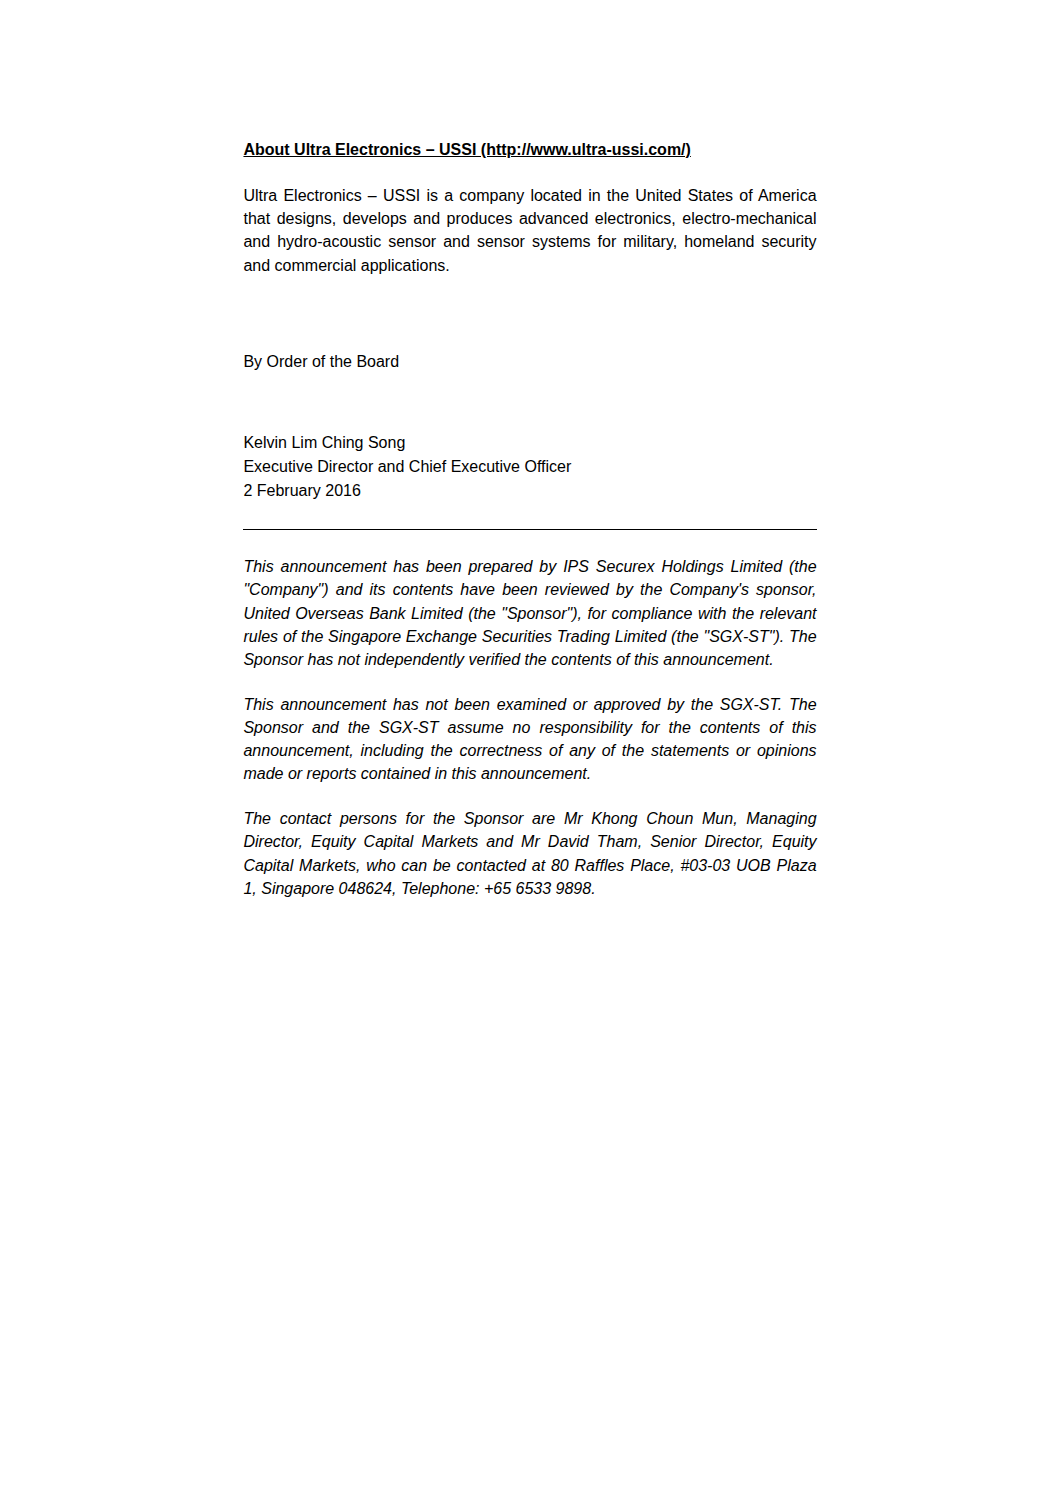About Ultra Electronics – USSI (http://www.ultra-ussi.com/)
Ultra Electronics – USSI is a company located in the United States of America that designs, develops and produces advanced electronics, electro-mechanical and hydro-acoustic sensor and sensor systems for military, homeland security and commercial applications.
By Order of the Board
Kelvin Lim Ching Song
Executive Director and Chief Executive Officer
2 February 2016
This announcement has been prepared by IPS Securex Holdings Limited (the "Company") and its contents have been reviewed by the Company's sponsor, United Overseas Bank Limited (the "Sponsor"), for compliance with the relevant rules of the Singapore Exchange Securities Trading Limited (the "SGX-ST"). The Sponsor has not independently verified the contents of this announcement.
This announcement has not been examined or approved by the SGX-ST. The Sponsor and the SGX-ST assume no responsibility for the contents of this announcement, including the correctness of any of the statements or opinions made or reports contained in this announcement.
The contact persons for the Sponsor are Mr Khong Choun Mun, Managing Director, Equity Capital Markets and Mr David Tham, Senior Director, Equity Capital Markets, who can be contacted at 80 Raffles Place, #03-03 UOB Plaza 1, Singapore 048624, Telephone: +65 6533 9898.